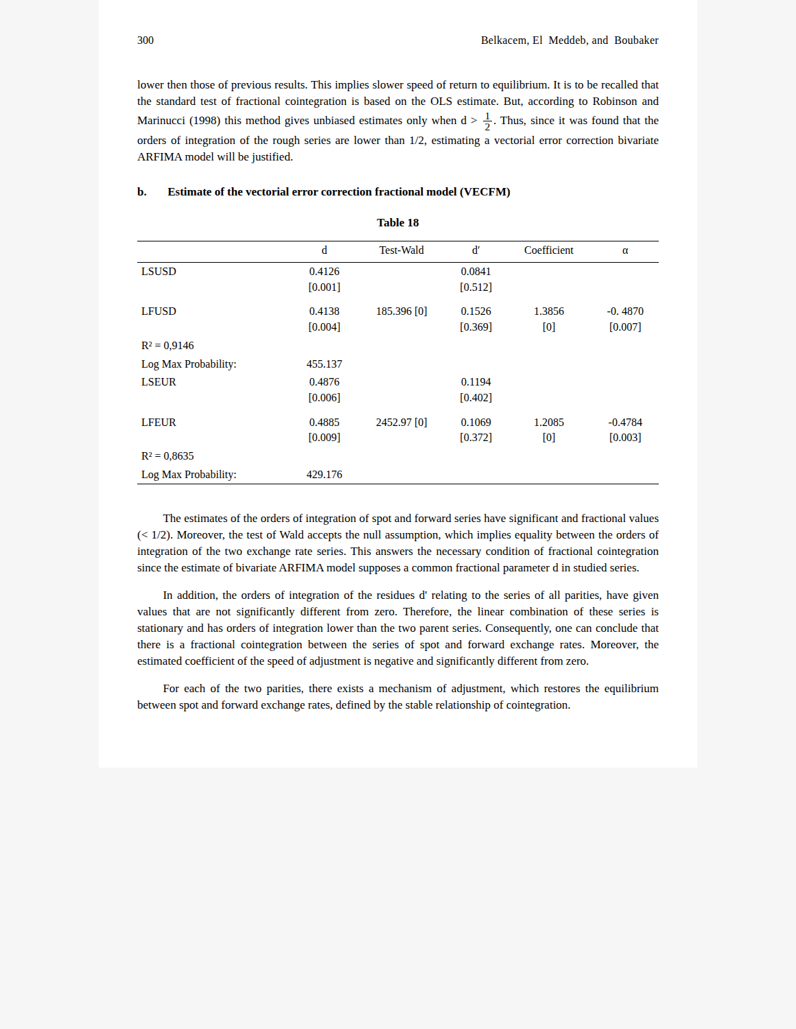300 Belkacem, El Meddeb, and Boubaker
lower then those of previous results. This implies slower speed of return to equilibrium. It is to be recalled that the standard test of fractional cointegration is based on the OLS estimate. But, according to Robinson and Marinucci (1998) this method gives unbiased estimates only when d > 12. Thus, since it was found that the orders of integration of the rough series are lower than 1/2, estimating a vectorial error correction bivariate ARFIMA model will be justified.
b. Estimate of the vectorial error correction fractional model (VECFM)
Table 18
| | d | Test-Wald | d ′ | Coefficient | α |
| --- | --- | --- | --- | --- | --- |
| LSUSD | 0.4126 [0.001] | | 0.0841 [0.512] | | |
| LFUSD | 0.4138 [0.004] | 185.396 [0] | 0.1526 [0.369] | 1.3856 [0] | -0. 4870 [0.007] |
| R² = 0,9146 | | | | | |
| Log Max Probability: | 455.137 | | | | |
| LSEUR | 0.4876 [0.006] | | 0.1194 [0.402] | | |
| LFEUR | 0.4885 [0.009] | 2452.97 [0] | 0.1069 [0.372] | 1.2085 [0] | -0.4784 [0.003] |
| R² = 0,8635 | | | | | |
| Log Max Probability: | 429.176 | | | | |
The estimates of the orders of integration of spot and forward series have significant and fractional values (< 1/2). Moreover, the test of Wald accepts the null assumption, which implies equality between the orders of integration of the two exchange rate series. This answers the necessary condition of fractional cointegration since the estimate of bivariate ARFIMA model supposes a common fractional parameter d in studied series.
In addition, the orders of integration of the residues d' relating to the series of all parities, have given values that are not significantly different from zero. Therefore, the linear combination of these series is stationary and has orders of integration lower than the two parent series. Consequently, one can conclude that there is a fractional cointegration between the series of spot and forward exchange rates. Moreover, the estimated coefficient of the speed of adjustment is negative and significantly different from zero.
For each of the two parities, there exists a mechanism of adjustment, which restores the equilibrium between spot and forward exchange rates, defined by the stable relationship of cointegration.